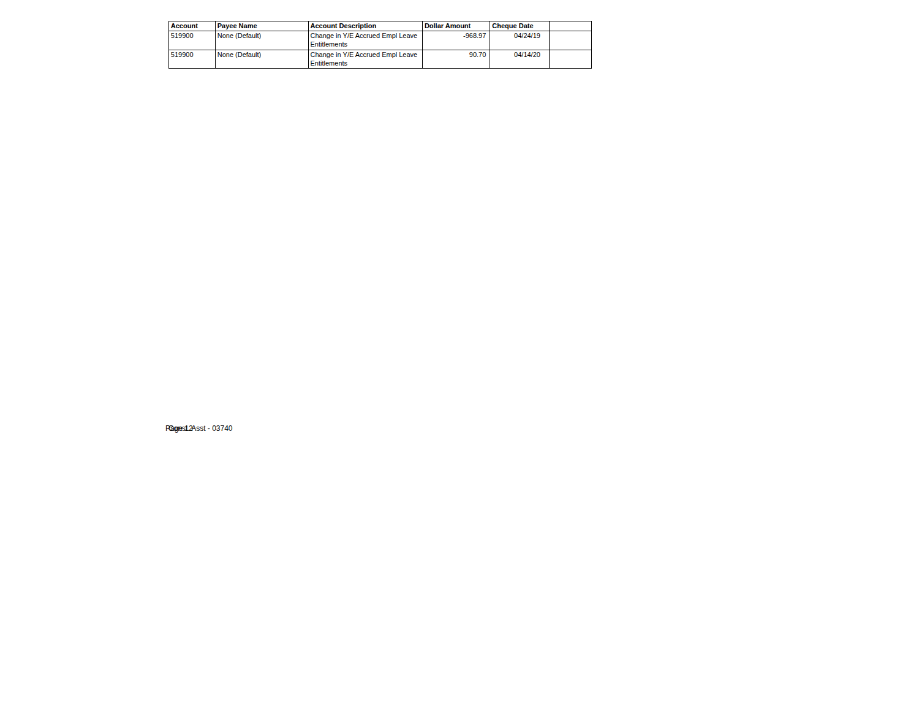| Account | Payee Name | Account Description | Dollar Amount | Cheque Date | |
| --- | --- | --- | --- | --- | --- |
| 519900 | None (Default) | Change in Y/E Accrued Empl Leave Entitlements | -968.97 | 04/24/19 | |
| 519900 | None (Default) | Change in Y/E Accrued Empl Leave Entitlements | 90.70 | 04/14/20 | |
Const. Asst - 03740 Page 12